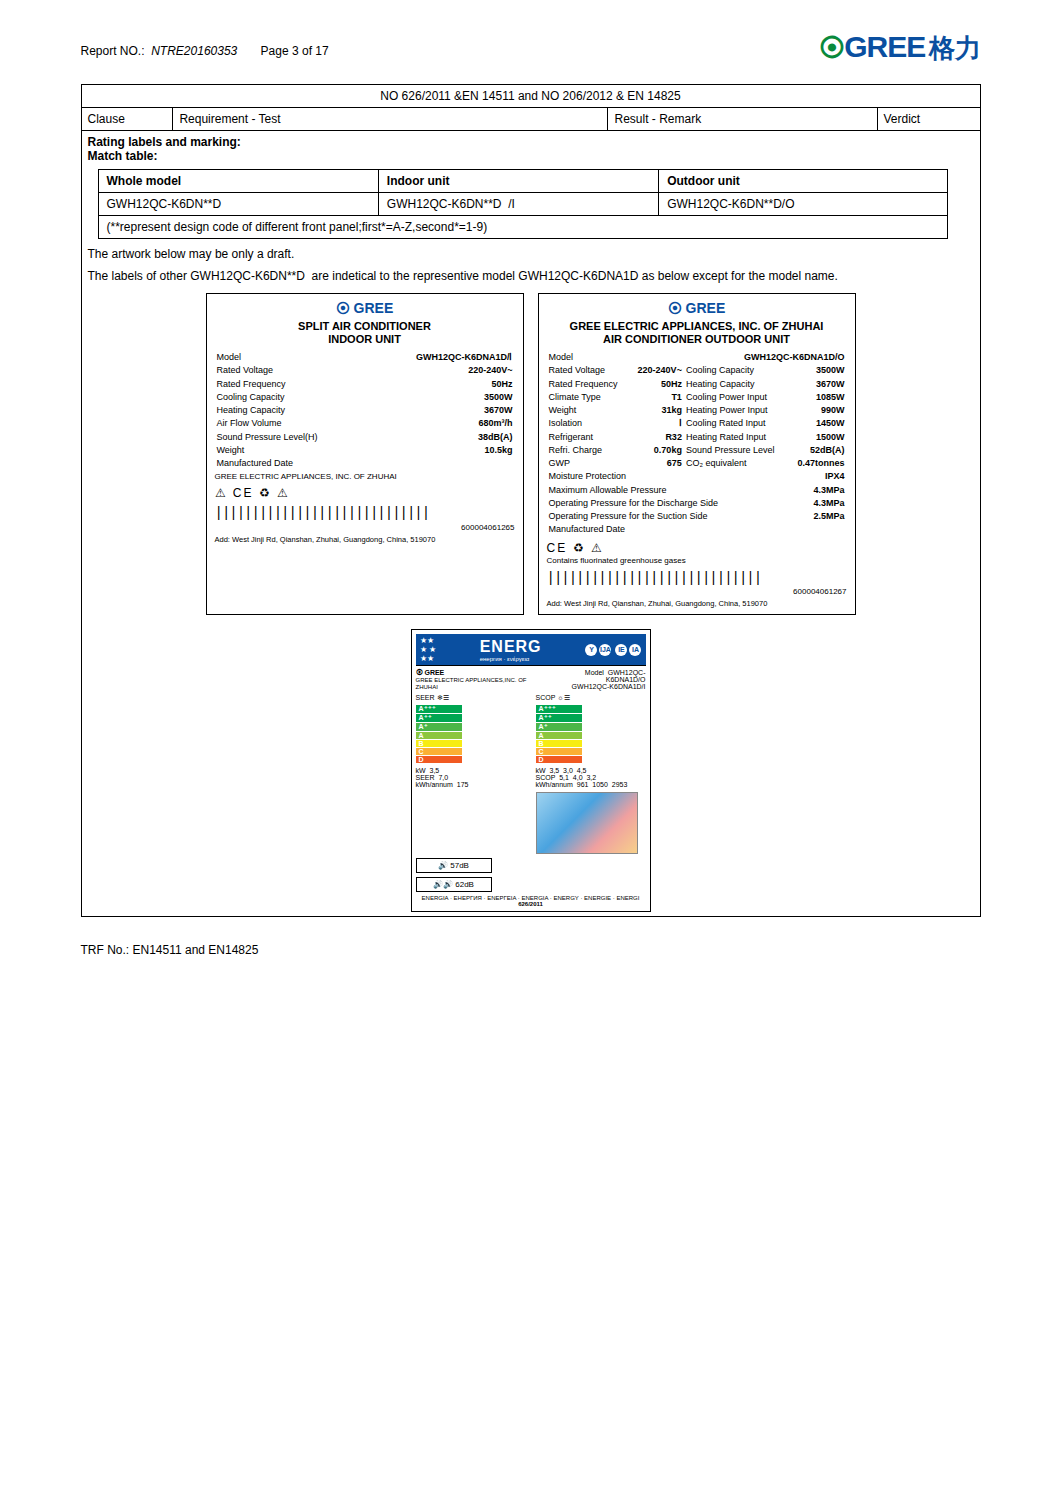Report NO.: NTRE20160353 Page 3 of 17
⦿GREE 格力
| NO 626/2011 &EN 14511 and NO 206/2012 & EN 14825 |
| Clause | Requirement - Test | Result - Remark | Verdict |
| Rating labels and marking: Match table: / Whole model / Indoor unit / Outdoor unit / / --- / --- / --- / / GWH12QC-K6DN**D / GWH12QC-K6DN**D /I / GWH12QC-K6DN**D/O / / (**represent design code of different front panel;first*=A-Z,second*=1-9) / The artwork below may be only a draft. The labels of other GWH12QC-K6DN**D are indetical to the representive model GWH12QC-K6DNA1D as below except for the model name. ⦿ GREE SPLIT AIR CONDITIONER INDOOR UNIT / Model / GWH12QC-K6DNA1D/Ⅰ / / Rated Voltage / 220-240V~ / / Rated Frequency / 50Hz / / Cooling Capacity / 3500W / / Heating Capacity / 3670W / / Air Flow Volume / 680m³/h / / Sound Pressure Level(H) / 38dB(A) / / Weight / 10.5kg / / Manufactured Date / / GREE ELECTRIC APPLIANCES, INC. OF ZHUHAI ⚠ CE ♻ ⚠ ///////////////////////////// 600004061265 Add: West Jinji Rd, Qianshan, Zhuhai, Guangdong, China, 519070 ⦿ GREE GREE ELECTRIC APPLIANCES, INC. OF ZHUHAI AIR CONDITIONER OUTDOOR UNIT / Model / GWH12QC-K6DNA1D/O / / Rated Voltage / 220-240V~ / Cooling Capacity / 3500W / / Rated Frequency / 50Hz / Heating Capacity / 3670W / / Climate Type / T1 / Cooling Power Input / 1085W / / Weight / 31kg / Heating Power Input / 990W / / Isolation / Ⅰ / Cooling Rated Input / 1450W / / Refrigerant / R32 / Heating Rated Input / 1500W / / Refri. Charge / 0.70kg / Sound Pressure Level / 52dB(A) / / GWP / 675 / CO₂ equivalent / 0.47tonnes / / Moisture Protection / IPX4 / / Maximum Allowable Pressure / 4.3MPa / / Operating Pressure for the Discharge Side / 4.3MPa / / Operating Pressure for the Suction Side / 2.5MPa / / Manufactured Date / CE ♻ ⚠ Contains fluorinated greenhouse gases ///////////////////////////// 600004061267 Add: West Jinji Rd, Qianshan, Zhuhai, Guangdong, China, 519070 ★★ ★ ★ ★★ ENERG енергия · ενέργεια Y IJA IE IA ⦿ GREE GREE ELECTRIC APPLIANCES,INC. OF ZHUHAI Model GWH12QC-K6DNA1D/O GWH12QC-K6DNA1D/I SEER ❄☰ A⁺⁺⁺ A⁺⁺ A⁺ A B C D kW 3,5 SEER 7,0 kWh/annum 175 SCOP ☼☰ A⁺⁺⁺ A⁺⁺ A⁺ A B C D kW 3,5 3,0 4,5 SCOP 5,1 4,0 3,2 kWh/annum 961 1050 2953 🔊 57dB 🔊🔊 62dB ENERGIA · ЕНЕРГИЯ · ΕΝΕΡΓΕΙΑ · ENERGIA · ENERGY · ENERGIE · ENERGI 626/2011 |
TRF No.: EN14511 and EN14825